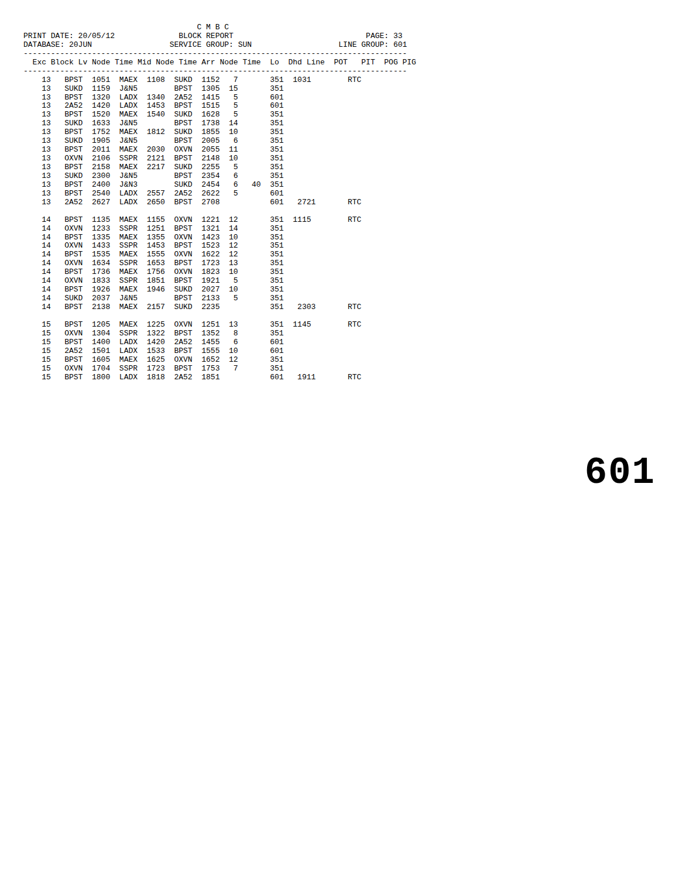C M B C
PRINT DATE: 20/05/12              BLOCK REPORT                             PAGE: 33
DATABASE: 20JUN                 SERVICE GROUP: SUN                   LINE GROUP: 601
------------------------------------------------------------------------------------
  Exc Block Lv Node Time Mid Node Time Arr Node Time  Lo  Dhd Line  POT   PIT  POG PIG
------------------------------------------------------------------------------------
    13   BPST  1051  MAEX  1108  SUKD  1152   7       351  1031        RTC
    13   SUKD  1159  J&N5        BPST  1305  15       351
    13   BPST  1320  LADX  1340  2A52  1415   5       601
    13   2A52  1420  LADX  1453  BPST  1515   5       601
    13   BPST  1520  MAEX  1540  SUKD  1628   5       351
    13   SUKD  1633  J&N5        BPST  1738  14       351
    13   BPST  1752  MAEX  1812  SUKD  1855  10       351
    13   SUKD  1905  J&N5        BPST  2005   6       351
    13   BPST  2011  MAEX  2030  OXVN  2055  11       351
    13   OXVN  2106  SSPR  2121  BPST  2148  10       351
    13   BPST  2158  MAEX  2217  SUKD  2255   5       351
    13   SUKD  2300  J&N5        BPST  2354   6       351
    13   BPST  2400  J&N3        SUKD  2454   6   40  351
    13   BPST  2540  LADX  2557  2A52  2622   5       601
    13   2A52  2627  LADX  2650  BPST  2708           601   2721       RTC

    14   BPST  1135  MAEX  1155  OXVN  1221  12       351  1115        RTC
    14   OXVN  1233  SSPR  1251  BPST  1321  14       351
    14   BPST  1335  MAEX  1355  OXVN  1423  10       351
    14   OXVN  1433  SSPR  1453  BPST  1523  12       351
    14   BPST  1535  MAEX  1555  OXVN  1622  12       351
    14   OXVN  1634  SSPR  1653  BPST  1723  13       351
    14   BPST  1736  MAEX  1756  OXVN  1823  10       351
    14   OXVN  1833  SSPR  1851  BPST  1921   5       351
    14   BPST  1926  MAEX  1946  SUKD  2027  10       351
    14   SUKD  2037  J&N5        BPST  2133   5       351
    14   BPST  2138  MAEX  2157  SUKD  2235           351   2303       RTC

    15   BPST  1205  MAEX  1225  OXVN  1251  13       351  1145        RTC
    15   OXVN  1304  SSPR  1322  BPST  1352   8       351
    15   BPST  1400  LADX  1420  2A52  1455   6       601
    15   2A52  1501  LADX  1533  BPST  1555  10       601
    15   BPST  1605  MAEX  1625  OXVN  1652  12       351
    15   OXVN  1704  SSPR  1723  BPST  1753   7       351
    15   BPST  1800  LADX  1818  2A52  1851           601   1911       RTC
601